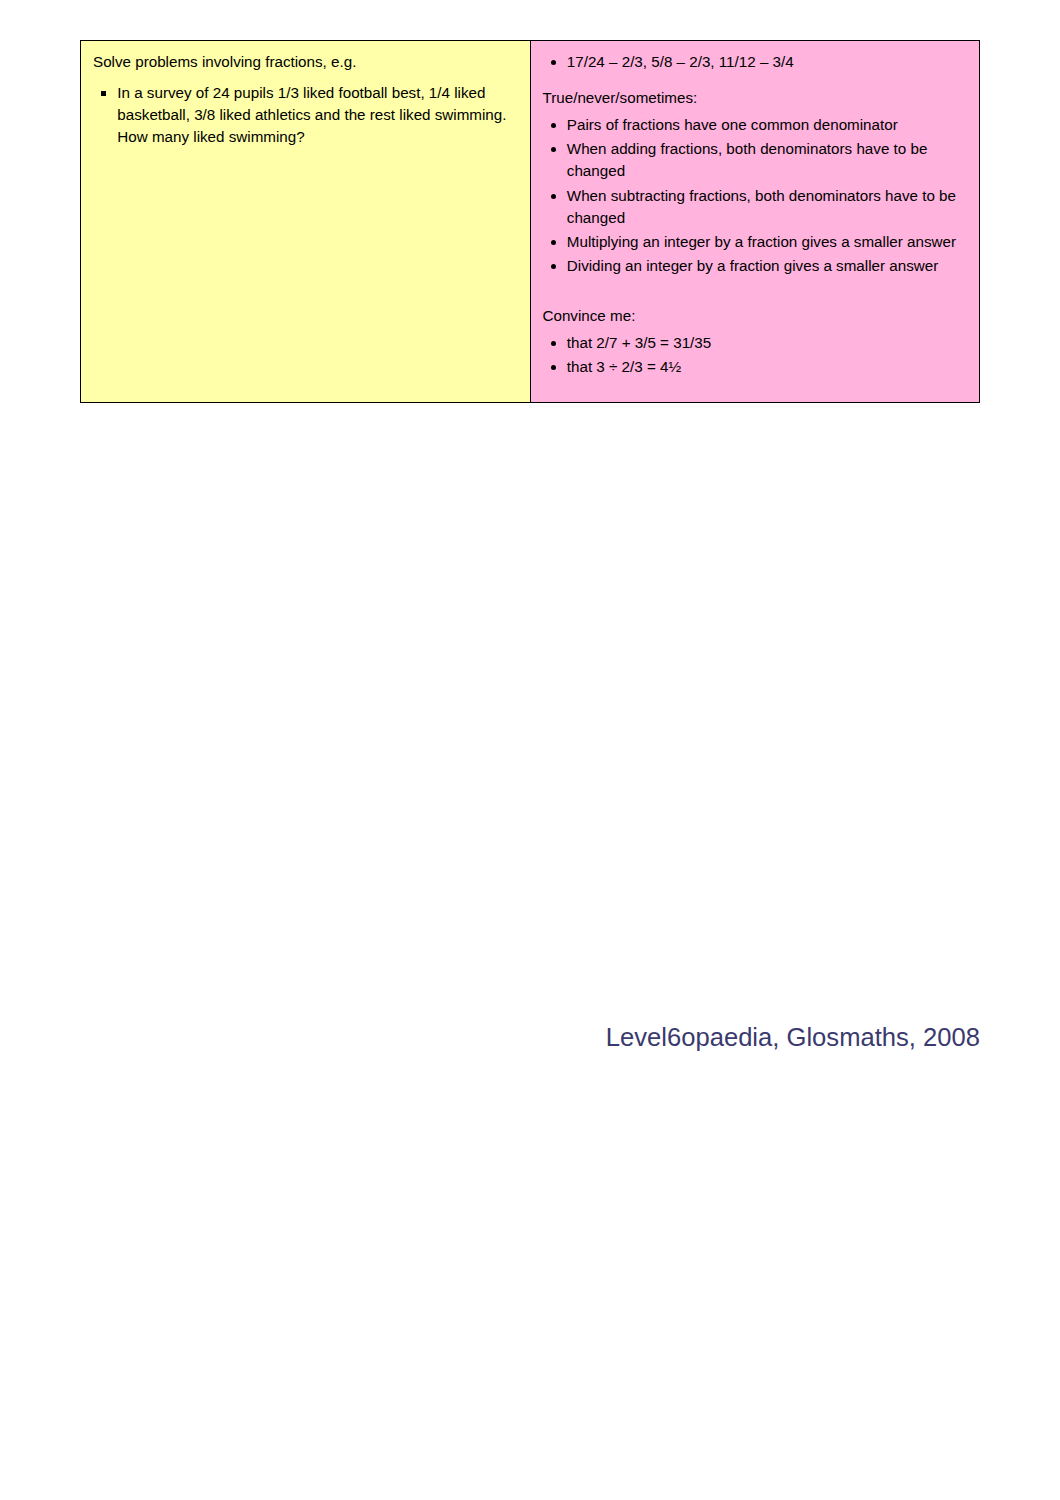| Solve problems involving fractions, e.g. In a survey of 24 pupils 1/3 liked football best, 1/4 liked basketball, 3/8 liked athletics and the rest liked swimming. How many liked swimming? | 17/24 – 2/3, 5/8 – 2/3, 11/12 – 3/4 True/never/sometimes: Pairs of fractions have one common denominator When adding fractions, both denominators have to be changed When subtracting fractions, both denominators have to be changed Multiplying an integer by a fraction gives a smaller answer Dividing an integer by a fraction gives a smaller answer Convince me: that 2/7 + 3/5 = 31/35 that 3 ÷ 2/3 = 4½ |
Level6opaedia, Glosmaths, 2008